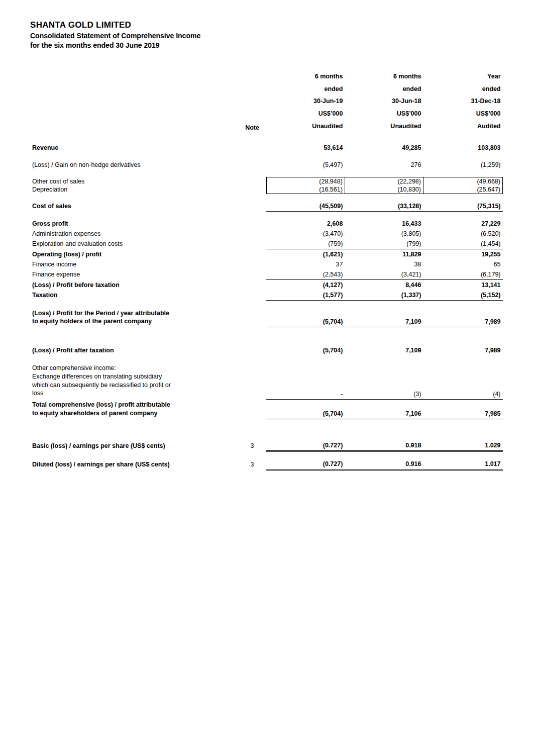SHANTA GOLD LIMITED
Consolidated Statement of Comprehensive Income
for the six months ended 30 June 2019
| | | 6 months | 6 months | Year |
| --- | --- | --- | --- | --- |
| | | ended | ended | ended |
| | | 30-Jun-19 | 30-Jun-18 | 31-Dec-18 |
| | | US$’000 | US$’000 | US$’000 |
| | Note | Unaudited | Unaudited | Audited |
| Revenue | | 53,614 | 49,285 | 103,803 |
| (Loss) / Gain on non-hedge derivatives | | (5,497) | 276 | (1,259) |
| Other cost of sales | | (28,948) | (22,298) | (49,668) |
| Depreciation | | (16,561) | (10,830) | (25,647) |
| Cost of sales | | (45,509) | (33,128) | (75,315) |
| Gross profit | | 2,608 | 16,433 | 27,229 |
| Administration expenses | | (3,470) | (3,805) | (6,520) |
| Exploration and evaluation costs | | (759) | (799) | (1,454) |
| Operating (loss) / profit | | (1,621) | 11,829 | 19,255 |
| Finance income | | 37 | 38 | 65 |
| Finance expense | | (2,543) | (3,421) | (6,179) |
| (Loss) / Profit before taxation | | (4,127) | 8,446 | 13,141 |
| Taxation | | (1,577) | (1,337) | (5,152) |
| (Loss) / Profit for the Period / year attributable to equity holders of the parent company | | (5,704) | 7,109 | 7,989 |
| (Loss) / Profit after taxation | | (5,704) | 7,109 | 7,989 |
| Other comprehensive income: Exchange differences on translating subsidiary which can subsequently be reclassified to profit or loss | | - | (3) | (4) |
| Total comprehensive (loss) / profit attributable to equity shareholders of parent company | | (5,704) | 7,106 | 7,985 |
| Basic (loss) / earnings per share (US$ cents) | 3 | (0.727) | 0.918 | 1.029 |
| Diluted (loss) / earnings per share (US$ cents) | 3 | (0.727) | 0.916 | 1.017 |